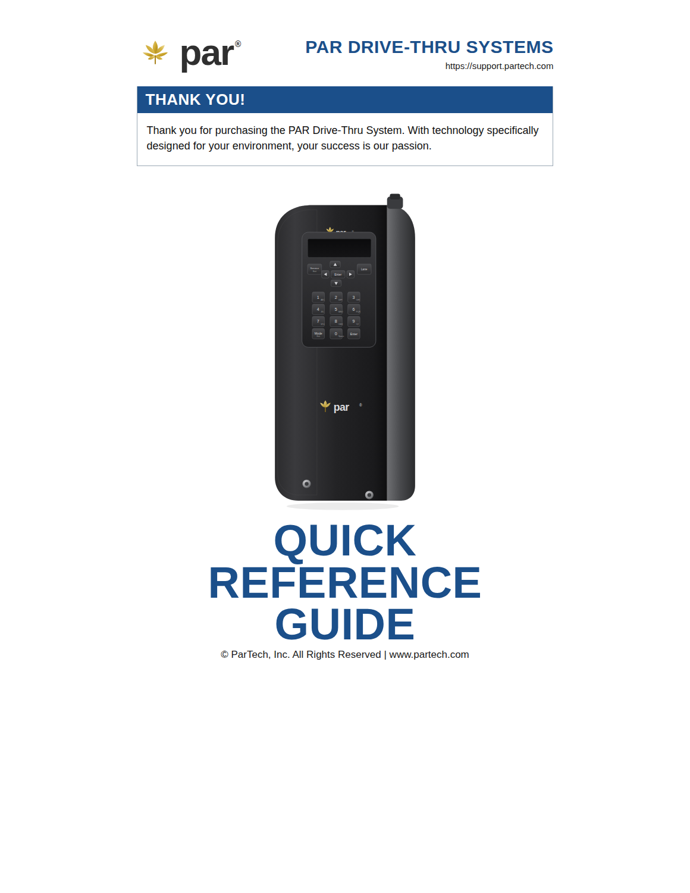par®
PAR Drive-Thru Systems
https://support.partech.com
Thank You!
Thank you for purchasing the PAR Drive-Thru System. With technology specifically designed for your environment, your success is our passion.
par ® Service Exit Lane Enter 1ABC 2DEF 3GHI 4JKL 5MNO 6PQR 7STU 8VWX 9YZ Mode Exit 0Space Enter par ®
Quick Reference Guide
© ParTech, Inc. All Rights Reserved | www.partech.com